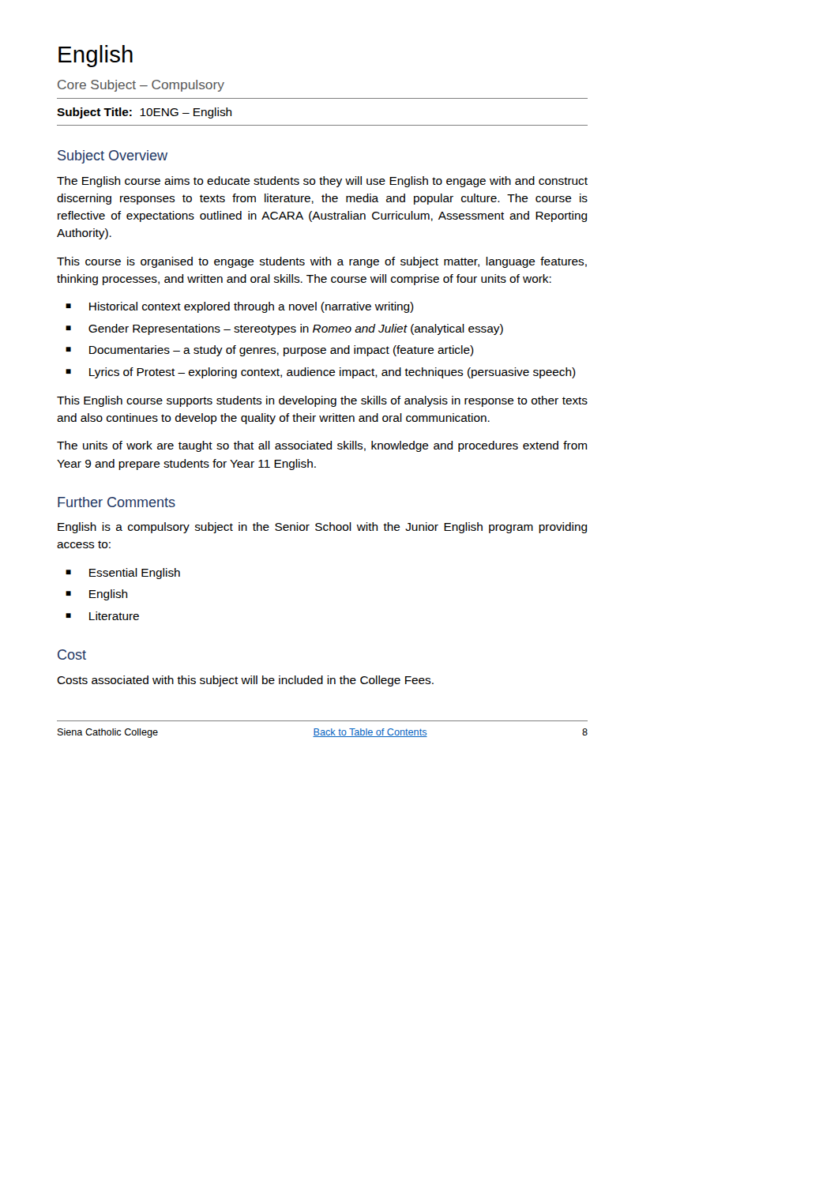English
Core Subject – Compulsory
Subject Title: 10ENG – English
Subject Overview
The English course aims to educate students so they will use English to engage with and construct discerning responses to texts from literature, the media and popular culture. The course is reflective of expectations outlined in ACARA (Australian Curriculum, Assessment and Reporting Authority).
This course is organised to engage students with a range of subject matter, language features, thinking processes, and written and oral skills. The course will comprise of four units of work:
Historical context explored through a novel (narrative writing)
Gender Representations – stereotypes in Romeo and Juliet (analytical essay)
Documentaries – a study of genres, purpose and impact (feature article)
Lyrics of Protest – exploring context, audience impact, and techniques (persuasive speech)
This English course supports students in developing the skills of analysis in response to other texts and also continues to develop the quality of their written and oral communication.
The units of work are taught so that all associated skills, knowledge and procedures extend from Year 9 and prepare students for Year 11 English.
Further Comments
English is a compulsory subject in the Senior School with the Junior English program providing access to:
Essential English
English
Literature
Cost
Costs associated with this subject will be included in the College Fees.
Siena Catholic College Back to Table of Contents 8